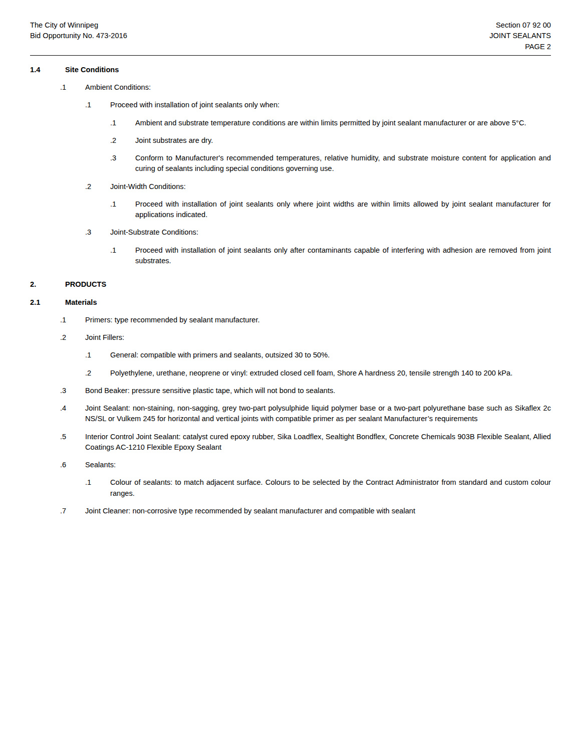The City of Winnipeg
Bid Opportunity No. 473-2016
Section 07 92 00
JOINT SEALANTS
PAGE 2
1.4
Site Conditions
.1
Ambient Conditions:
.1
Proceed with installation of joint sealants only when:
.1
Ambient and substrate temperature conditions are within limits permitted by joint sealant manufacturer or are above 5°C.
.2
Joint substrates are dry.
.3
Conform to Manufacturer's recommended temperatures, relative humidity, and substrate moisture content for application and curing of sealants including special conditions governing use.
.2
Joint-Width Conditions:
.1
Proceed with installation of joint sealants only where joint widths are within limits allowed by joint sealant manufacturer for applications indicated.
.3
Joint-Substrate Conditions:
.1
Proceed with installation of joint sealants only after contaminants capable of interfering with adhesion are removed from joint substrates.
2.
PRODUCTS
2.1
Materials
.1
Primers: type recommended by sealant manufacturer.
.2
Joint Fillers:
.1
General: compatible with primers and sealants, outsized 30 to 50%.
.2
Polyethylene, urethane, neoprene or vinyl: extruded closed cell foam, Shore A hardness 20, tensile strength 140 to 200 kPa.
.3
Bond Beaker: pressure sensitive plastic tape, which will not bond to sealants.
.4
Joint Sealant: non-staining, non-sagging, grey two-part polysulphide liquid polymer base or a two-part polyurethane base such as Sikaflex 2c NS/SL or Vulkem 245 for horizontal and vertical joints with compatible primer as per sealant Manufacturer’s requirements
.5
Interior Control Joint Sealant: catalyst cured epoxy rubber, Sika Loadflex, Sealtight Bondflex, Concrete Chemicals 903B Flexible Sealant, Allied Coatings AC-1210 Flexible Epoxy Sealant
.6
Sealants:
.1
Colour of sealants: to match adjacent surface. Colours to be selected by the Contract Administrator from standard and custom colour ranges.
.7
Joint Cleaner: non-corrosive type recommended by sealant manufacturer and compatible with sealant